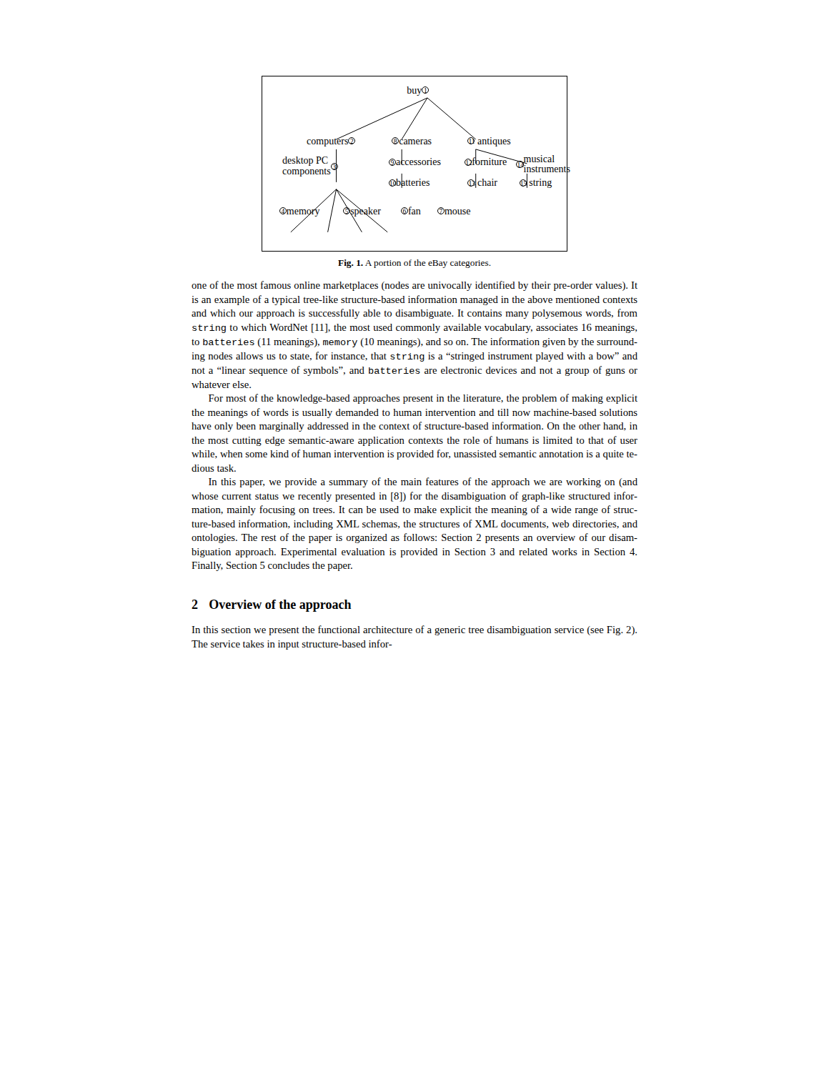buy 1
computers 2
8 cameras
11 antiques
desktop PC
components 3
9 accessories
12 forniture
14 musical
instruments
10 batteries
13 chair
15 string
4 memory
5 speaker
6 fan
7 mouse
Fig. 1. A portion of the eBay categories.
one of the most famous online marketplaces (nodes are univocally identified by their pre-order values). It is an example of a typical tree-like structure-based information managed in the above mentioned contexts and which our approach is successfully able to disambiguate. It contains many polysemous words, from string to which WordNet [11], the most used commonly available vocabulary, associates 16 meanings, to batteries (11 meanings), memory (10 meanings), and so on. The information given by the surrounding nodes allows us to state, for instance, that string is a “stringed instrument played with a bow” and not a “linear sequence of symbols”, and batteries are electronic devices and not a group of guns or whatever else.
For most of the knowledge-based approaches present in the literature, the problem of making explicit the meanings of words is usually demanded to human intervention and till now machine-based solutions have only been marginally addressed in the context of structure-based information. On the other hand, in the most cutting edge semantic-aware application contexts the role of humans is limited to that of user while, when some kind of human intervention is provided for, unassisted semantic annotation is a quite tedious task.
In this paper, we provide a summary of the main features of the approach we are working on (and whose current status we recently presented in [8]) for the disambiguation of graph-like structured information, mainly focusing on trees. It can be used to make explicit the meaning of a wide range of structure-based information, including XML schemas, the structures of XML documents, web directories, and ontologies. The rest of the paper is organized as follows: Section 2 presents an overview of our disambiguation approach. Experimental evaluation is provided in Section 3 and related works in Section 4. Finally, Section 5 concludes the paper.
2 Overview of the approach
In this section we present the functional architecture of a generic tree disambiguation service (see Fig. 2). The service takes in input structure-based infor-